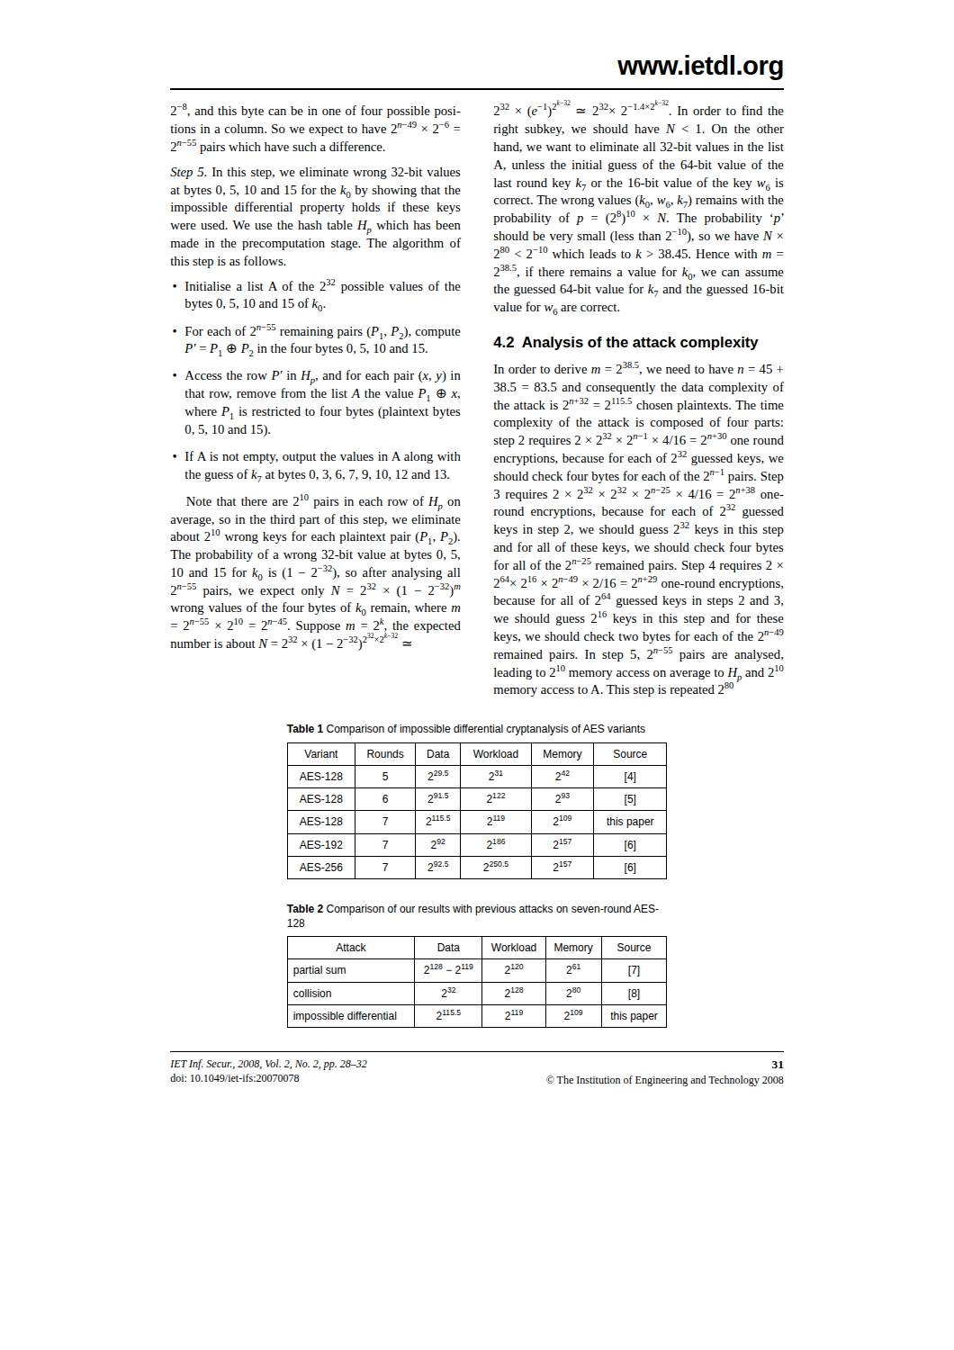www.ietdl.org
2−8, and this byte can be in one of four possible positions in a column. So we expect to have 2n−49 × 2−6 = 2n−55 pairs which have such a difference.
Step 5. In this step, we eliminate wrong 32-bit values at bytes 0, 5, 10 and 15 for the k0 by showing that the impossible differential property holds if these keys were used. We use the hash table Hp which has been made in the precomputation stage. The algorithm of this step is as follows.
Initialise a list A of the 232 possible values of the bytes 0, 5, 10 and 15 of k0.
For each of 2n−55 remaining pairs (P1, P2), compute P′ = P1 ⊕ P2 in the four bytes 0, 5, 10 and 15.
Access the row P′ in Hp, and for each pair (x, y) in that row, remove from the list A the value P1 ⊕ x, where P1 is restricted to four bytes (plaintext bytes 0, 5, 10 and 15).
If A is not empty, output the values in A along with the guess of k7 at bytes 0, 3, 6, 7, 9, 10, 12 and 13.
Note that there are 210 pairs in each row of Hp on average, so in the third part of this step, we eliminate about 210 wrong keys for each plaintext pair (P1, P2). The probability of a wrong 32-bit value at bytes 0, 5, 10 and 15 for k0 is (1 − 2−32), so after analysing all 2n−55 pairs, we expect only N = 232 × (1 − 2−32)m wrong values of the four bytes of k0 remain, where m = 2n−55 × 210 = 2n−45. Suppose m = 2k, the expected number is about N = 232 × (1 − 2−32)232×2k−32 ≃
232 × (e−1)2k−32 ≃ 232× 2−1.4×2k−32. In order to find the right subkey, we should have N < 1. On the other hand, we want to eliminate all 32-bit values in the list A, unless the initial guess of the 64-bit value of the last round key k7 or the 16-bit value of the key w6 is correct. The wrong values (k0, w6, k7) remains with the probability of p = (28)10 × N. The probability ‘p’ should be very small (less than 2−10), so we have N × 280 < 2−10 which leads to k > 38.45. Hence with m = 238.5, if there remains a value for k0, we can assume the guessed 64-bit value for k7 and the guessed 16-bit value for w6 are correct.
4.2 Analysis of the attack complexity
In order to derive m = 238.5, we need to have n = 45 + 38.5 = 83.5 and consequently the data complexity of the attack is 2n+32 = 2115.5 chosen plaintexts. The time complexity of the attack is composed of four parts: step 2 requires 2 × 232 × 2n−1 × 4/16 = 2n+30 one round encryptions, because for each of 232 guessed keys, we should check four bytes for each of the 2n−1 pairs. Step 3 requires 2 × 232 × 232 × 2n−25 × 4/16 = 2n+38 one-round encryptions, because for each of 232 guessed keys in step 2, we should guess 232 keys in this step and for all of these keys, we should check four bytes for all of the 2n−25 remained pairs. Step 4 requires 2 × 264× 216 × 2n−49 × 2/16 = 2n+29 one-round encryptions, because for all of 264 guessed keys in steps 2 and 3, we should guess 216 keys in this step and for these keys, we should check two bytes for each of the 2n−49 remained pairs. In step 5, 2n−55 pairs are analysed, leading to 210 memory access on average to Hp and 210 memory access to A. This step is repeated 280
Table 1 Comparison of impossible differential cryptanalysis of AES variants
| Variant | Rounds | Data | Workload | Memory | Source |
| --- | --- | --- | --- | --- | --- |
| AES-128 | 5 | 2 29.5 | 2 31 | 2 42 | [4] |
| AES-128 | 6 | 2 91.5 | 2 122 | 2 93 | [5] |
| AES-128 | 7 | 2 115.5 | 2 119 | 2 109 | this paper |
| AES-192 | 7 | 2 92 | 2 186 | 2 157 | [6] |
| AES-256 | 7 | 2 92.5 | 2 250.5 | 2 157 | [6] |
Table 2 Comparison of our results with previous attacks on seven-round AES-128
| Attack | Data | Workload | Memory | Source |
| --- | --- | --- | --- | --- |
| partial sum | 2 128 − 2 119 | 2 120 | 2 61 | [7] |
| collision | 2 32 | 2 128 | 2 80 | [8] |
| impossible differential | 2 115.5 | 2 119 | 2 109 | this paper |
IET Inf. Secur., 2008, Vol. 2, No. 2, pp. 28–32 doi: 10.1049/iet-ifs:20070078
31 © The Institution of Engineering and Technology 2008